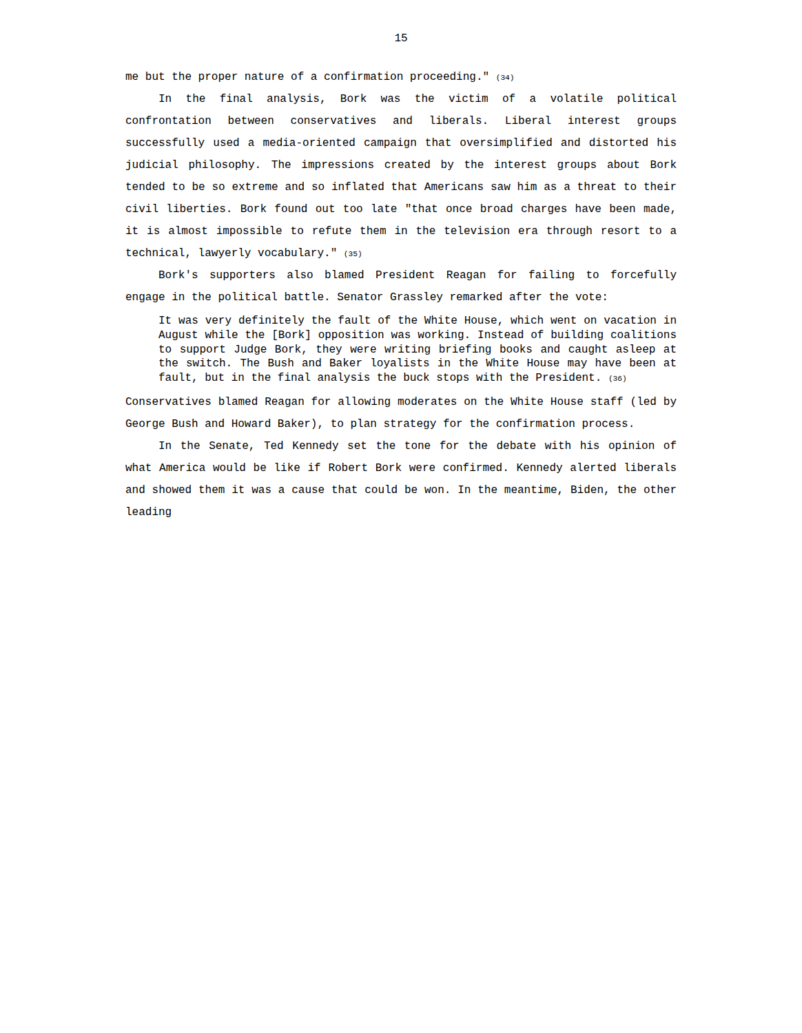15
me but the proper nature of a confirmation proceeding." (34)
In the final analysis, Bork was the victim of a volatile political confrontation between conservatives and liberals. Liberal interest groups successfully used a media-oriented campaign that oversimplified and distorted his judicial philosophy. The impressions created by the interest groups about Bork tended to be so extreme and so inflated that Americans saw him as a threat to their civil liberties. Bork found out too late "that once broad charges have been made, it is almost impossible to refute them in the television era through resort to a technical, lawyerly vocabulary." (35)
Bork's supporters also blamed President Reagan for failing to forcefully engage in the political battle. Senator Grassley remarked after the vote:
It was very definitely the fault of the White House, which went on vacation in August while the [Bork] opposition was working. Instead of building coalitions to support Judge Bork, they were writing briefing books and caught asleep at the switch. The Bush and Baker loyalists in the White House may have been at fault, but in the final analysis the buck stops with the President. (36)
Conservatives blamed Reagan for allowing moderates on the White House staff (led by George Bush and Howard Baker), to plan strategy for the confirmation process.
In the Senate, Ted Kennedy set the tone for the debate with his opinion of what America would be like if Robert Bork were confirmed. Kennedy alerted liberals and showed them it was a cause that could be won. In the meantime, Biden, the other leading